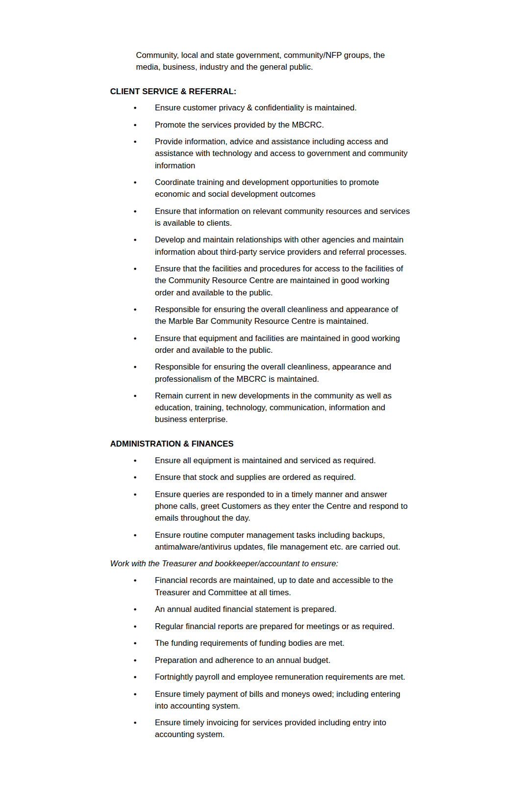Community, local and state government, community/NFP groups, the media, business, industry and the general public.
CLIENT SERVICE & REFERRAL:
Ensure customer privacy & confidentiality is maintained.
Promote the services provided by the MBCRC.
Provide information, advice and assistance including access and assistance with technology and access to government and community information
Coordinate training and development opportunities to promote economic and social development outcomes
Ensure that information on relevant community resources and services is available to clients.
Develop and maintain relationships with other agencies and maintain information about third-party service providers and referral processes.
Ensure that the facilities and procedures for access to the facilities of the Community Resource Centre are maintained in good working order and available to the public.
Responsible for ensuring the overall cleanliness and appearance of the Marble Bar Community Resource Centre is maintained.
Ensure that equipment and facilities are maintained in good working order and available to the public.
Responsible for ensuring the overall cleanliness, appearance and professionalism of the MBCRC is maintained.
Remain current in new developments in the community as well as education, training, technology, communication, information and business enterprise.
ADMINISTRATION & FINANCES
Ensure all equipment is maintained and serviced as required.
Ensure that stock and supplies are ordered as required.
Ensure queries are responded to in a timely manner and answer phone calls, greet Customers as they enter the Centre and respond to emails throughout the day.
Ensure routine computer management tasks including backups, antimalware/antivirus updates, file management etc. are carried out.
Work with the Treasurer and bookkeeper/accountant to ensure:
Financial records are maintained, up to date and accessible to the Treasurer and Committee at all times.
An annual audited financial statement is prepared.
Regular financial reports are prepared for meetings or as required.
The funding requirements of funding bodies are met.
Preparation and adherence to an annual budget.
Fortnightly payroll and employee remuneration requirements are met.
Ensure timely payment of bills and moneys owed; including entering into accounting system.
Ensure timely invoicing for services provided including entry into accounting system.